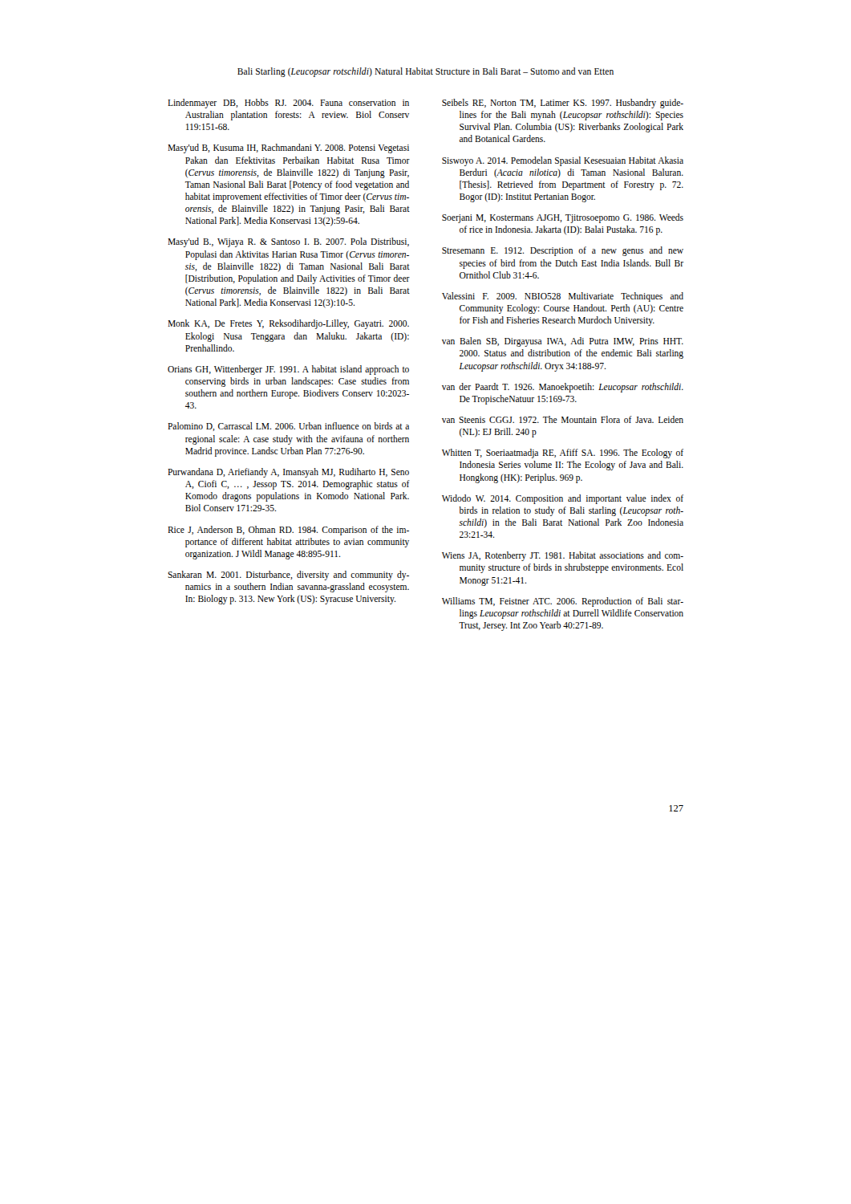Bali Starling (Leucopsar rotschildi) Natural Habitat Structure in Bali Barat – Sutomo and van Etten
Lindenmayer DB, Hobbs RJ. 2004. Fauna conservation in Australian plantation forests: A review. Biol Conserv 119:151-68.
Masy'ud B, Kusuma IH, Rachmandani Y. 2008. Potensi Vegetasi Pakan dan Efektivitas Perbaikan Habitat Rusa Timor (Cervus timorensis, de Blainville 1822) di Tanjung Pasir, Taman Nasional Bali Barat [Potency of food vegetation and habitat improvement effectivities of Timor deer (Cervus timorensis, de Blainville 1822) in Tanjung Pasir, Bali Barat National Park]. Media Konservasi 13(2):59-64.
Masy'ud B., Wijaya R. & Santoso I. B. 2007. Pola Distribusi, Populasi dan Aktivitas Harian Rusa Timor (Cervus timorensis, de Blainville 1822) di Taman Nasional Bali Barat [Distribution, Population and Daily Activities of Timor deer (Cervus timorensis, de Blainville 1822) in Bali Barat National Park]. Media Konservasi 12(3):10-5.
Monk KA, De Fretes Y, Reksodihardjo-Lilley, Gayatri. 2000. Ekologi Nusa Tenggara dan Maluku. Jakarta (ID): Prenhallindo.
Orians GH, Wittenberger JF. 1991. A habitat island approach to conserving birds in urban landscapes: Case studies from southern and northern Europe. Biodivers Conserv 10:2023-43.
Palomino D, Carrascal LM. 2006. Urban influence on birds at a regional scale: A case study with the avifauna of northern Madrid province. Landsc Urban Plan 77:276-90.
Purwandana D, Ariefiandy A, Imansyah MJ, Rudiharto H, Seno A, Ciofi C, … , Jessop TS. 2014. Demographic status of Komodo dragons populations in Komodo National Park. Biol Conserv 171:29-35.
Rice J, Anderson B, Ohman RD. 1984. Comparison of the importance of different habitat attributes to avian community organization. J Wildl Manage 48:895-911.
Sankaran M. 2001. Disturbance, diversity and community dynamics in a southern Indian savanna-grassland ecosystem. In: Biology p. 313. New York (US): Syracuse University.
Seibels RE, Norton TM, Latimer KS. 1997. Husbandry guidelines for the Bali mynah (Leucopsar rothschildi): Species Survival Plan. Columbia (US): Riverbanks Zoological Park and Botanical Gardens.
Siswoyo A. 2014. Pemodelan Spasial Kesesuaian Habitat Akasia Berduri (Acacia nilotica) di Taman Nasional Baluran. [Thesis]. Retrieved from Department of Forestry p. 72. Bogor (ID): Institut Pertanian Bogor.
Soerjani M, Kostermans AJGH, Tjitrosoepomo G. 1986. Weeds of rice in Indonesia. Jakarta (ID): Balai Pustaka. 716 p.
Stresemann E. 1912. Description of a new genus and new species of bird from the Dutch East India Islands. Bull Br Ornithol Club 31:4-6.
Valessini F. 2009. NBIO528 Multivariate Techniques and Community Ecology: Course Handout. Perth (AU): Centre for Fish and Fisheries Research Murdoch University.
van Balen SB, Dirgayusa IWA, Adi Putra IMW, Prins HHT. 2000. Status and distribution of the endemic Bali starling Leucopsar rothschildi. Oryx 34:188-97.
van der Paardt T. 1926. Manoekpoetih: Leucopsar rothschildi. De TropischeNatuur 15:169-73.
van Steenis CGGJ. 1972. The Mountain Flora of Java. Leiden (NL): EJ Brill. 240 p
Whitten T, Soeriaatmadja RE, Afiff SA. 1996. The Ecology of Indonesia Series volume II: The Ecology of Java and Bali. Hongkong (HK): Periplus. 969 p.
Widodo W. 2014. Composition and important value index of birds in relation to study of Bali starling (Leucopsar rothschildi) in the Bali Barat National Park Zoo Indonesia 23:21-34.
Wiens JA, Rotenberry JT. 1981. Habitat associations and community structure of birds in shrubsteppe environments. Ecol Monogr 51:21-41.
Williams TM, Feistner ATC. 2006. Reproduction of Bali starlings Leucopsar rothschildi at Durrell Wildlife Conservation Trust, Jersey. Int Zoo Yearb 40:271-89.
127